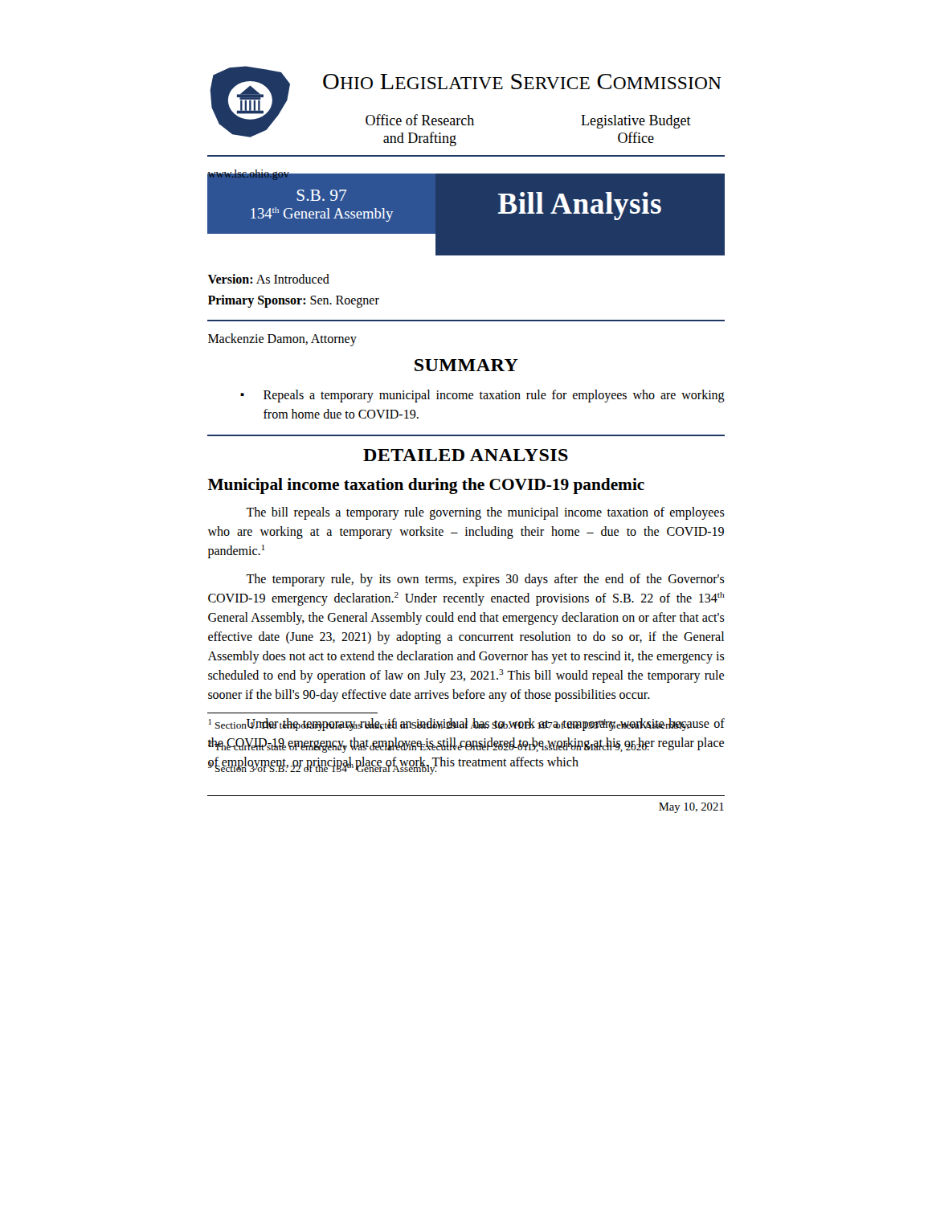LSC
OHIO LEGISLATIVE SERVICE COMMISSION
Office of Research
and Drafting
Legislative Budget
Office
www.lsc.ohio.gov
S.B. 97
134th General Assembly
Bill Analysis
Version: As Introduced
Primary Sponsor: Sen. Roegner
Mackenzie Damon, Attorney
SUMMARY
Repeals a temporary municipal income taxation rule for employees who are working from home due to COVID-19.
DETAILED ANALYSIS
Municipal income taxation during the COVID-19 pandemic
The bill repeals a temporary rule governing the municipal income taxation of employees who are working at a temporary worksite – including their home – due to the COVID-19 pandemic.1
The temporary rule, by its own terms, expires 30 days after the end of the Governor's COVID-19 emergency declaration.2 Under recently enacted provisions of S.B. 22 of the 134th General Assembly, the General Assembly could end that emergency declaration on or after that act's effective date (June 23, 2021) by adopting a concurrent resolution to do so or, if the General Assembly does not act to extend the declaration and Governor has yet to rescind it, the emergency is scheduled to end by operation of law on July 23, 2021.3 This bill would repeal the temporary rule sooner if the bill's 90-day effective date arrives before any of those possibilities occur.
Under the temporary rule, if an individual has to work at a temporary worksite because of the COVID-19 emergency, that employee is still considered to be working at his or her regular place of employment, or principal place of work. This treatment affects which
1 Section 1. The temporary rule was enacted in Section 29 of Am. Sub. H.B. 197 of the 133rd General Assembly.
2 The current state of emergency was declared in Executive Order 2020-01D, issued on March 9, 2020.
3 Section 3 of S.B. 22 of the 134th General Assembly.
May 10, 2021